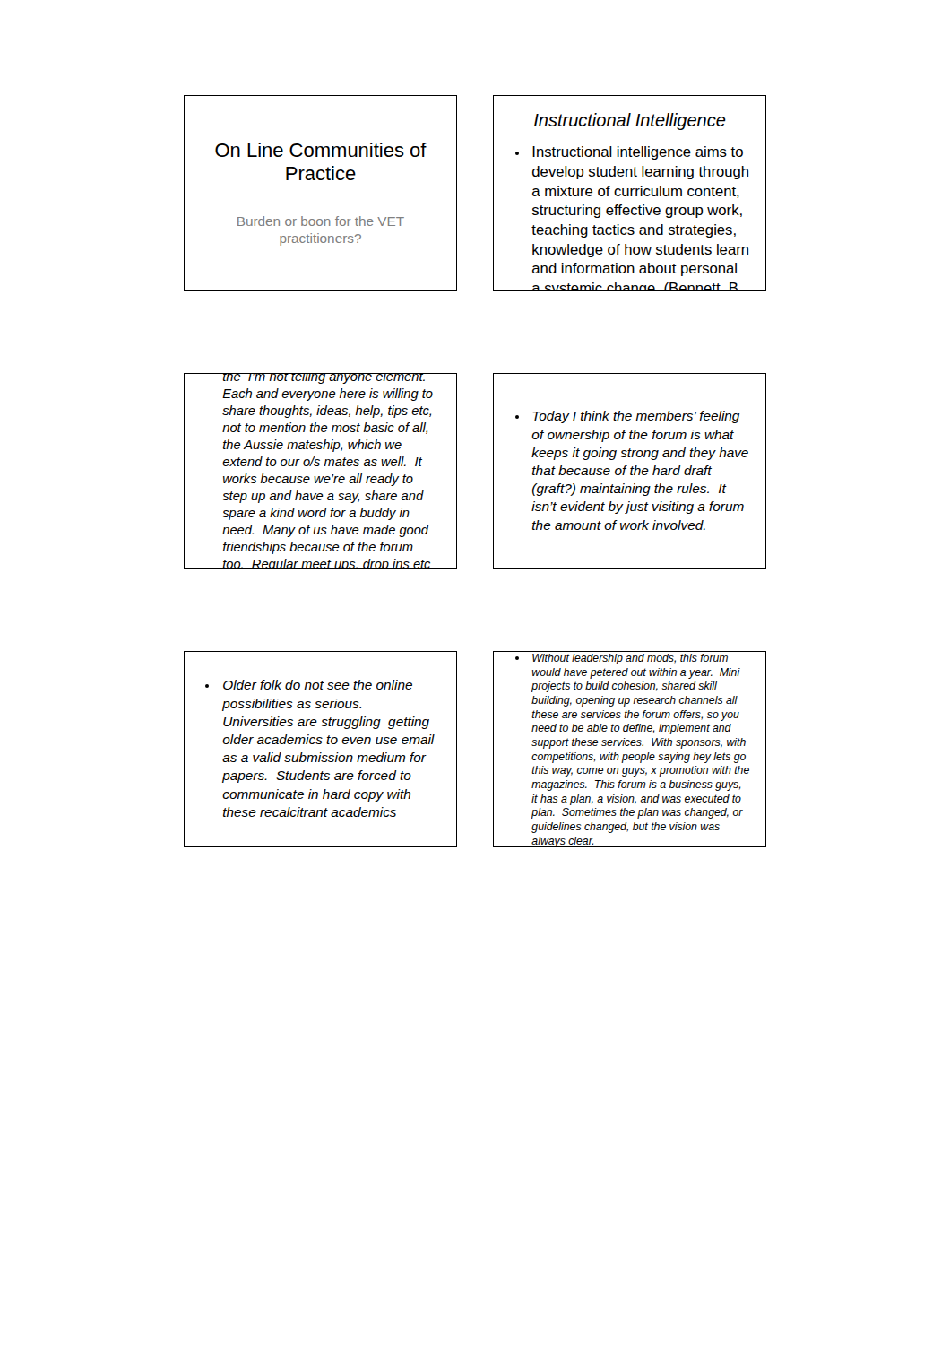On Line Communities of Practice
Burden or boon for the VET
practitioners?
Instructional Intelligence
Instructional intelligence aims to develop student learning through a mixture of curriculum content, structuring effective group work, teaching tactics and strategies, knowledge of how students learn and information about personal a systemic change. (Bennett, B., Rolheiser, C. 2001)
It’s the sharing of information, without the I’m not telling anyone element. Each and everyone here is willing to share thoughts, ideas, help, tips etc, not to mention the most basic of all, the Aussie mateship, which we extend to our o/s mates as well. It works because we’re all ready to step up and have a say, share and spare a kind word for a buddy in need. Many of us have made good friendships because of the forum too. Regular meet ups, drop ins etc are now the norm.
Today I think the members’ feeling of ownership of the forum is what keeps it going strong and they have that because of the hard draft (graft?) maintaining the rules. It isn’t evident by just visiting a forum the amount of work involved.
Older folk do not see the online possibilities as serious. Universities are struggling getting older academics to even use email as a valid submission medium for papers. Students are forced to communicate in hard copy with these recalcitrant academics
Without leadership and mods, this forum would have petered out within a year. Mini projects to build cohesion, shared skill building, opening up research channels all these are services the forum offers, so you need to be able to define, implement and support these services. With sponsors, with competitions, with people saying hey lets go this way, come on guys, x promotion with the magazines. This forum is a business guys, it has a plan, a vision, and was executed to plan. Sometimes the plan was changed, or guidelines changed, but the vision was always clear.